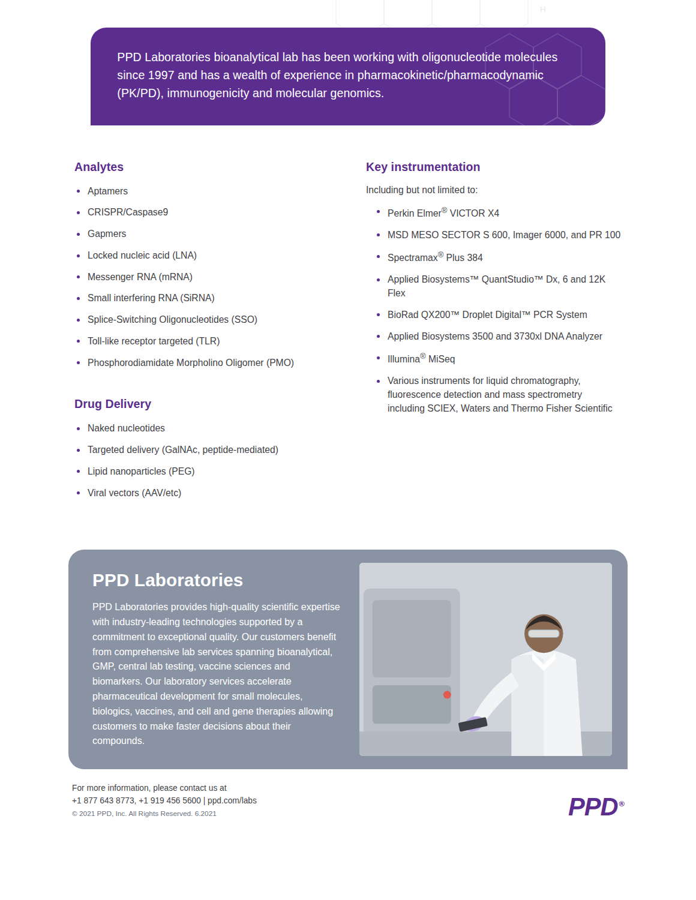NH H HO H O
PPD Laboratories bioanalytical lab has been working with oligonucleotide molecules since 1997 and has a wealth of experience in pharmacokinetic/pharmacodynamic (PK/PD), immunogenicity and molecular genomics.
Analytes
Aptamers
CRISPR/Caspase9
Gapmers
Locked nucleic acid (LNA)
Messenger RNA (mRNA)
Small interfering RNA (SiRNA)
Splice-Switching Oligonucleotides (SSO)
Toll-like receptor targeted (TLR)
Phosphorodiamidate Morpholino Oligomer (PMO)
Drug Delivery
Naked nucleotides
Targeted delivery (GalNAc, peptide-mediated)
Lipid nanoparticles (PEG)
Viral vectors (AAV/etc)
Key instrumentation
Including but not limited to:
Perkin Elmer® VICTOR X4
MSD MESO SECTOR S 600, Imager 6000, and PR 100
Spectramax® Plus 384
Applied Biosystems™ QuantStudio™ Dx, 6 and 12K Flex
BioRad QX200™ Droplet Digital™ PCR System
Applied Biosystems 3500 and 3730xl DNA Analyzer
Illumina® MiSeq
Various instruments for liquid chromatography, fluorescence detection and mass spectrometry including SCIEX, Waters and Thermo Fisher Scientific
PPD Laboratories
PPD Laboratories provides high-quality scientific expertise with industry-leading technologies supported by a commitment to exceptional quality. Our customers benefit from comprehensive lab services spanning bioanalytical, GMP, central lab testing, vaccine sciences and biomarkers. Our laboratory services accelerate pharmaceutical development for small molecules, biologics, vaccines, and cell and gene therapies allowing customers to make faster decisions about their compounds.
For more information, please contact us at
+1 877 643 8773, +1 919 456 5600 | ppd.com/labs
© 2021 PPD, Inc. All Rights Reserved. 6.2021
PPD®